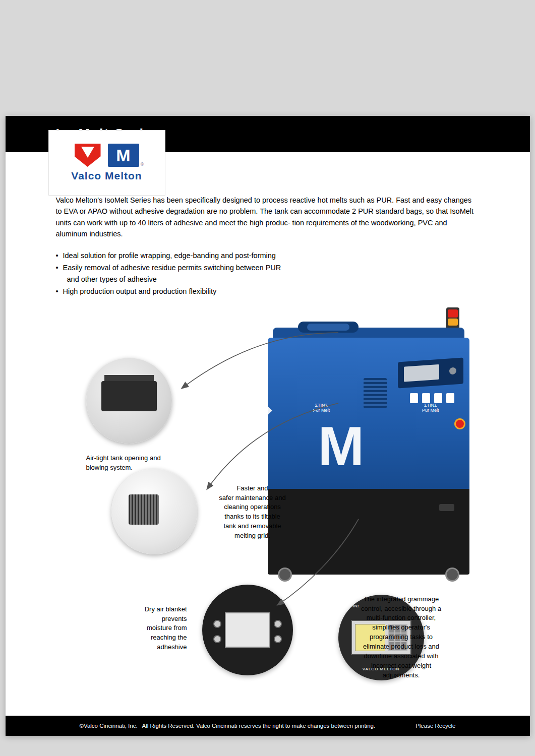Valco Melton
IsoMelt Series
PUR Adhesive Melter
Valco Melton's IsoMelt Series has been specifically designed to process reactive hot melts such as PUR. Fast and easy changes to EVA or APAO without adhesive degradation are no problem. The tank can accommodate 2 PUR standard bags, so that IsoMelt units can work with up to 40 liters of adhesive and meet the high produc- tion requirements of the woodworking, PVC and aluminum industries.
Ideal solution for profile wrapping, edge-banding and post-forming
Easily removal of adhesive residue permits switching between PUR
and other types of adhesive
High production output and production flexibility
M
ΣΤΙΝΣ
Pur Melt
ΣΤΙΝΣ
Pur Melt
ΣΤΙΝΣ
VALCO MELTON
Air-tight tank opening and
blowing system.
Faster and
safer maintenance and
cleaning operations
thanks to its tiltable
tank and removable
melting grid.
Dry air blanket
prevents
moisture from
reaching the
adheshive
The integrated grammage
control, accesible through a
multi-function controller,
simplifies operator's
programming tasks to
eliminate product loss and
downtime associated with
incorrect coat weight
adjustments.
©Valco Cincinnati, Inc. All Rights Reserved. Valco Cincinnati reserves the right to make changes between printing. Please Recycle